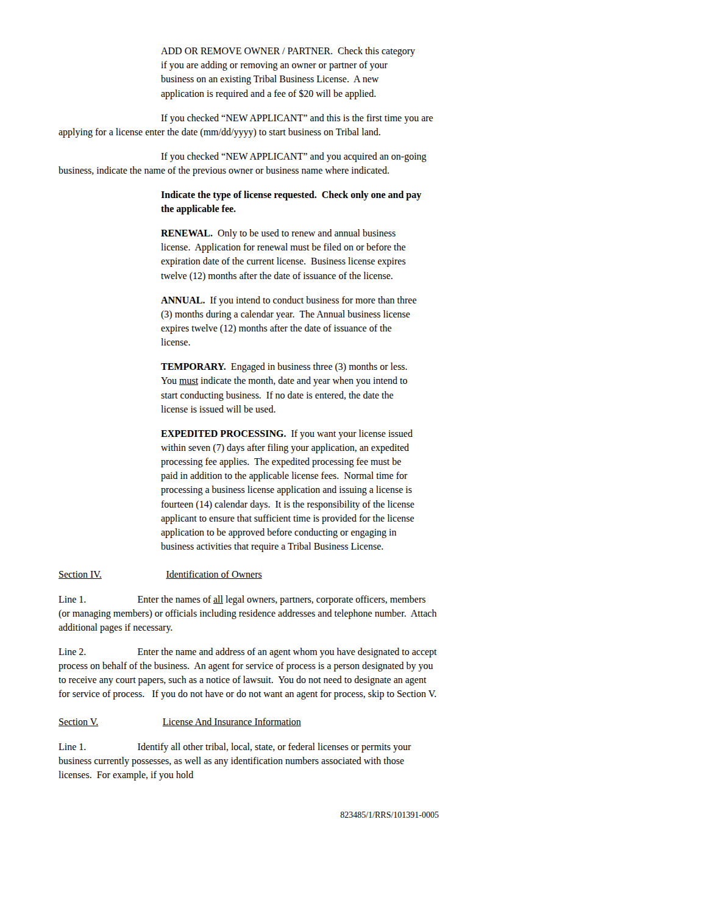ADD OR REMOVE OWNER / PARTNER. Check this category if you are adding or removing an owner or partner of your business on an existing Tribal Business License. A new application is required and a fee of $20 will be applied.
If you checked “NEW APPLICANT” and this is the first time you are applying for a license enter the date (mm/dd/yyyy) to start business on Tribal land.
If you checked “NEW APPLICANT” and you acquired an on-going business, indicate the name of the previous owner or business name where indicated.
Indicate the type of license requested. Check only one and pay the applicable fee.
RENEWAL. Only to be used to renew and annual business license. Application for renewal must be filed on or before the expiration date of the current license. Business license expires twelve (12) months after the date of issuance of the license.
ANNUAL. If you intend to conduct business for more than three (3) months during a calendar year. The Annual business license expires twelve (12) months after the date of issuance of the license.
TEMPORARY. Engaged in business three (3) months or less. You must indicate the month, date and year when you intend to start conducting business. If no date is entered, the date the license is issued will be used.
EXPEDITED PROCESSING. If you want your license issued within seven (7) days after filing your application, an expedited processing fee applies. The expedited processing fee must be paid in addition to the applicable license fees. Normal time for processing a business license application and issuing a license is fourteen (14) calendar days. It is the responsibility of the license applicant to ensure that sufficient time is provided for the license application to be approved before conducting or engaging in business activities that require a Tribal Business License.
Section IV. Identification of Owners
Line 1. Enter the names of all legal owners, partners, corporate officers, members (or managing members) or officials including residence addresses and telephone number. Attach additional pages if necessary.
Line 2. Enter the name and address of an agent whom you have designated to accept process on behalf of the business. An agent for service of process is a person designated by you to receive any court papers, such as a notice of lawsuit. You do not need to designate an agent for service of process. If you do not have or do not want an agent for process, skip to Section V.
Section V. License And Insurance Information
Line 1. Identify all other tribal, local, state, or federal licenses or permits your business currently possesses, as well as any identification numbers associated with those licenses. For example, if you hold
823485/1/RRS/101391-0005